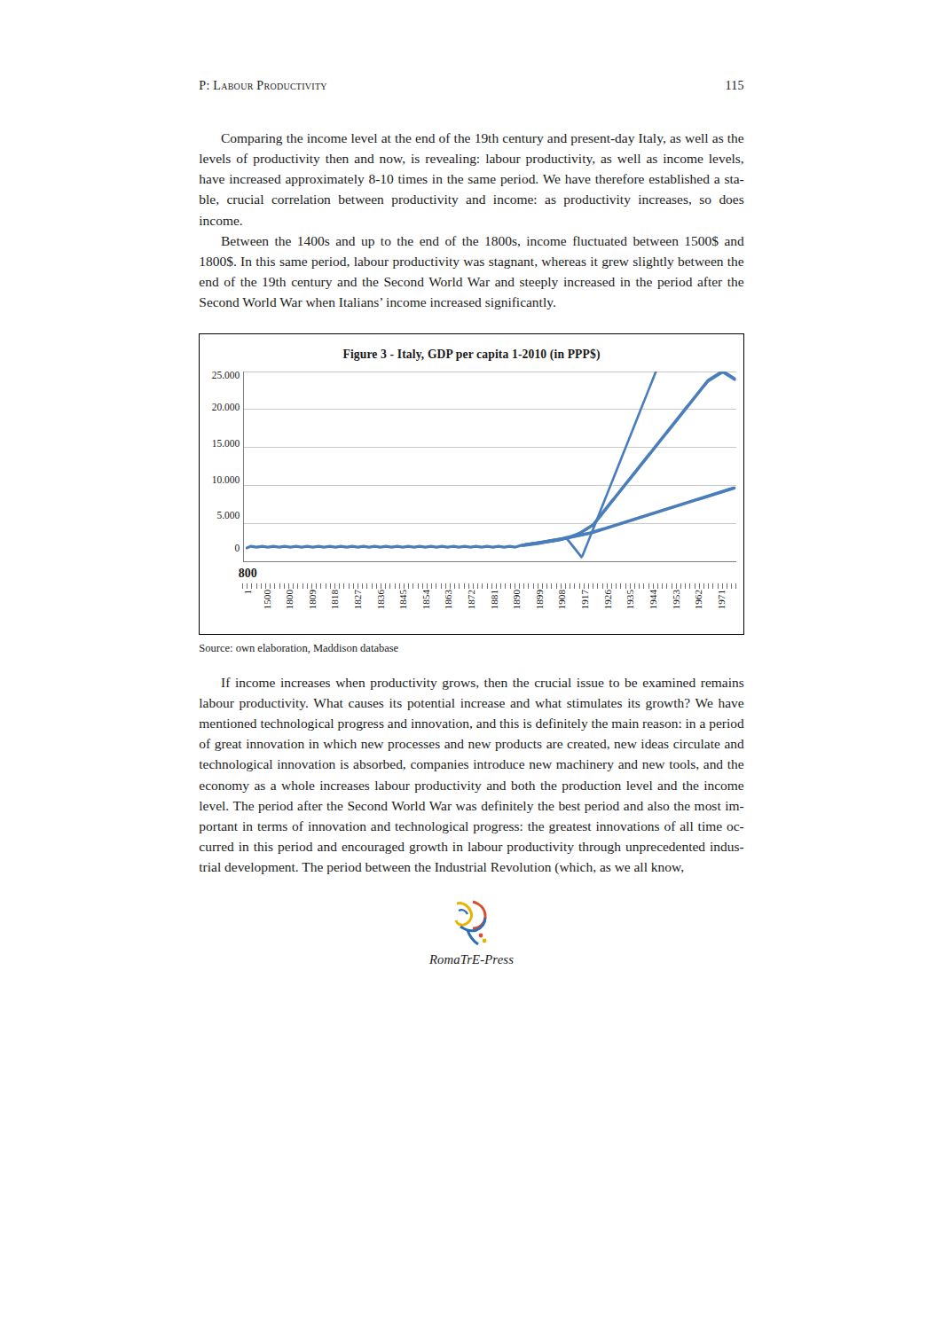P: Labour Productivity
115
Comparing the income level at the end of the 19th century and present-day Italy, as well as the levels of productivity then and now, is revealing: labour productivity, as well as income levels, have increased approximately 8-10 times in the same period. We have therefore established a stable, crucial correlation between productivity and income: as productivity increases, so does income.
Between the 1400s and up to the end of the 1800s, income fluctuated between 1500$ and 1800$. In this same period, labour productivity was stagnant, whereas it grew slightly between the end of the 19th century and the Second World War and steeply increased in the period after the Second World War when Italians’ income increased significantly.
Figure 3 - Italy, GDP per capita 1-2010 (in PPP$)
25.000 20.000 15.000 10.000 5.000 0
0 800
1 1500 1800 1809 1818 1827 1836 1845 1854 1863 1872 1881 1890 1899 1908 1917 1926 1935 1944 1953 1962 1971
x
Source: own elaboration, Maddison database
If income increases when productivity grows, then the crucial issue to be examined remains labour productivity. What causes its potential increase and what stimulates its growth? We have mentioned technological progress and innovation, and this is definitely the main reason: in a period of great innovation in which new processes and new products are created, new ideas circulate and technological innovation is absorbed, companies introduce new machinery and new tools, and the economy as a whole increases labour productivity and both the production level and the income level. The period after the Second World War was definitely the best period and also the most important in terms of innovation and technological progress: the greatest innovations of all time occurred in this period and encouraged growth in labour productivity through unprecedented industrial development. The period between the Industrial Revolution (which, as we all know,
Roma TrE-Press